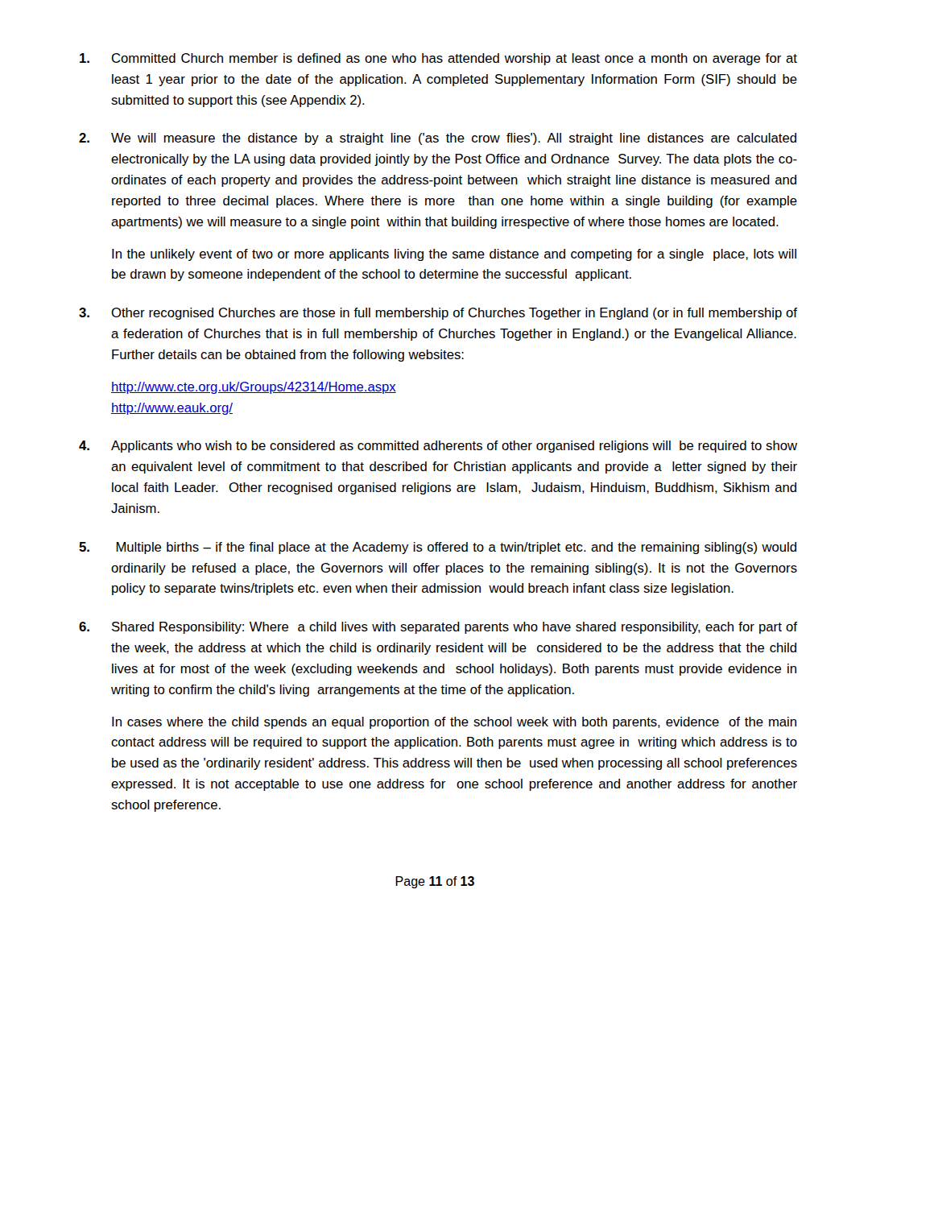Committed Church member is defined as one who has attended worship at least once a month on average for at least 1 year prior to the date of the application. A completed Supplementary Information Form (SIF) should be submitted to support this (see Appendix 2).
We will measure the distance by a straight line ('as the crow flies'). All straight line distances are calculated electronically by the LA using data provided jointly by the Post Office and Ordnance Survey. The data plots the co-ordinates of each property and provides the address-point between which straight line distance is measured and reported to three decimal places. Where there is more than one home within a single building (for example apartments) we will measure to a single point within that building irrespective of where those homes are located.
In the unlikely event of two or more applicants living the same distance and competing for a single place, lots will be drawn by someone independent of the school to determine the successful applicant.
Other recognised Churches are those in full membership of Churches Together in England (or in full membership of a federation of Churches that is in full membership of Churches Together in England.) or the Evangelical Alliance. Further details can be obtained from the following websites:
http://www.cte.org.uk/Groups/42314/Home.aspx http://www.eauk.org/
Applicants who wish to be considered as committed adherents of other organised religions will be required to show an equivalent level of commitment to that described for Christian applicants and provide a letter signed by their local faith Leader. Other recognised organised religions are Islam, Judaism, Hinduism, Buddhism, Sikhism and Jainism.
Multiple births – if the final place at the Academy is offered to a twin/triplet etc. and the remaining sibling(s) would ordinarily be refused a place, the Governors will offer places to the remaining sibling(s). It is not the Governors policy to separate twins/triplets etc. even when their admission would breach infant class size legislation.
Shared Responsibility: Where a child lives with separated parents who have shared responsibility, each for part of the week, the address at which the child is ordinarily resident will be considered to be the address that the child lives at for most of the week (excluding weekends and school holidays). Both parents must provide evidence in writing to confirm the child's living arrangements at the time of the application.
In cases where the child spends an equal proportion of the school week with both parents, evidence of the main contact address will be required to support the application. Both parents must agree in writing which address is to be used as the 'ordinarily resident' address. This address will then be used when processing all school preferences expressed. It is not acceptable to use one address for one school preference and another address for another school preference.
Page 11 of 13